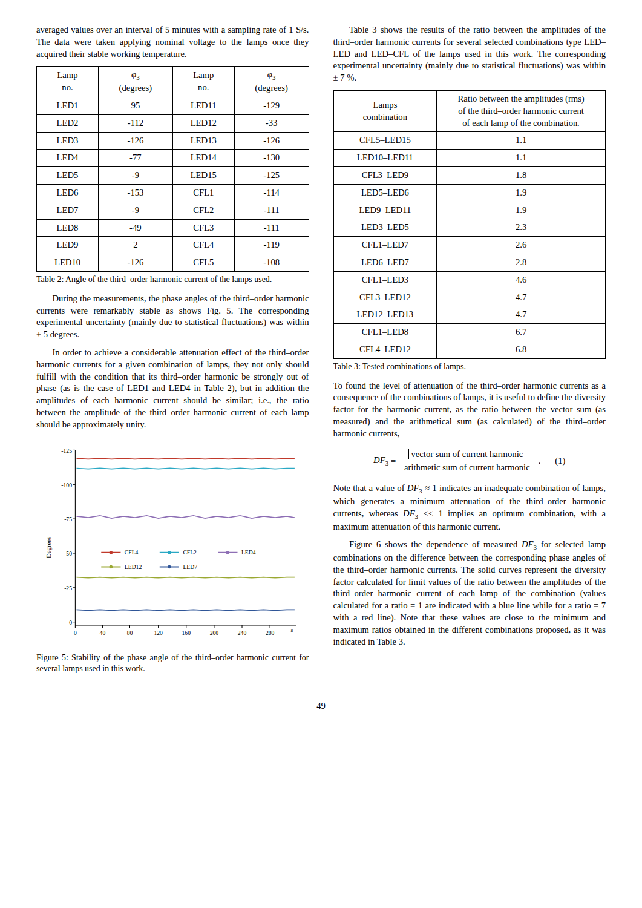averaged values over an interval of 5 minutes with a sampling rate of 1 S/s. The data were taken applying nominal voltage to the lamps once they acquired their stable working temperature.
| Lamp no. | φ 3 (degrees) | Lamp no. | φ 3 (degrees) |
| --- | --- | --- | --- |
| LED1 | 95 | LED11 | -129 |
| LED2 | -112 | LED12 | -33 |
| LED3 | -126 | LED13 | -126 |
| LED4 | -77 | LED14 | -130 |
| LED5 | -9 | LED15 | -125 |
| LED6 | -153 | CFL1 | -114 |
| LED7 | -9 | CFL2 | -111 |
| LED8 | -49 | CFL3 | -111 |
| LED9 | 2 | CFL4 | -119 |
| LED10 | -126 | CFL5 | -108 |
Table 2: Angle of the third–order harmonic current of the lamps used.
During the measurements, the phase angles of the third–order harmonic currents were remarkably stable as shows Fig. 5. The corresponding experimental uncertainty (mainly due to statistical fluctuations) was within ± 5 degrees.
In order to achieve a considerable attenuation effect of the third–order harmonic currents for a given combination of lamps, they not only should fulfill with the condition that its third–order harmonic be strongly out of phase (as is the case of LED1 and LED4 in Table 2), but in addition the amplitudes of each harmonic current should be similar; i.e., the ratio between the amplitude of the third–order harmonic current of each lamp should be approximately unity.
-125 -100 -75 -50 -25 0 Degrees 0 40 80 120 160 200 240 280 s CFL4 CFL2 LED4 LED12 LED7
Figure 5: Stability of the phase angle of the third–order harmonic current for several lamps used in this work.
Table 3 shows the results of the ratio between the amplitudes of the third–order harmonic currents for several selected combinations type LED–LED and LED–CFL of the lamps used in this work. The corresponding experimental uncertainty (mainly due to statistical fluctuations) was within ± 7 %.
| Lamps combination | Ratio between the amplitudes (rms) of the third–order harmonic current of each lamp of the combination . |
| --- | --- |
| CFL5–LED15 | 1.1 |
| LED10–LED11 | 1.1 |
| CFL3–LED9 | 1.8 |
| LED5–LED6 | 1.9 |
| LED9–LED11 | 1.9 |
| LED3–LED5 | 2.3 |
| CFL1–LED7 | 2.6 |
| LED6–LED7 | 2.8 |
| CFL1–LED3 | 4.6 |
| CFL3–LED12 | 4.7 |
| LED12–LED13 | 4.7 |
| CFL1–LED8 | 6.7 |
| CFL4–LED12 | 6.8 |
Table 3: Tested combinations of lamps.
To found the level of attenuation of the third–order harmonic currents as a consequence of the combinations of lamps, it is useful to define the diversity factor for the harmonic current, as the ratio between the vector sum (as measured) and the arithmetical sum (as calculated) of the third–order harmonic currents,
DF3 ≡ vector sum of current harmonic arithmetic sum of current harmonic . (1)
Note that a value of DF3 ≈ 1 indicates an inadequate combination of lamps, which generates a minimum attenuation of the third–order harmonic currents, whereas DF3 << 1 implies an optimum combination, with a maximum attenuation of this harmonic current.
Figure 6 shows the dependence of measured DF3 for selected lamp combinations on the difference between the corresponding phase angles of the third–order harmonic currents. The solid curves represent the diversity factor calculated for limit values of the ratio between the amplitudes of the third–order harmonic current of each lamp of the combination (values calculated for a ratio = 1 are indicated with a blue line while for a ratio = 7 with a red line). Note that these values are close to the minimum and maximum ratios obtained in the different combinations proposed, as it was indicated in Table 3.
49